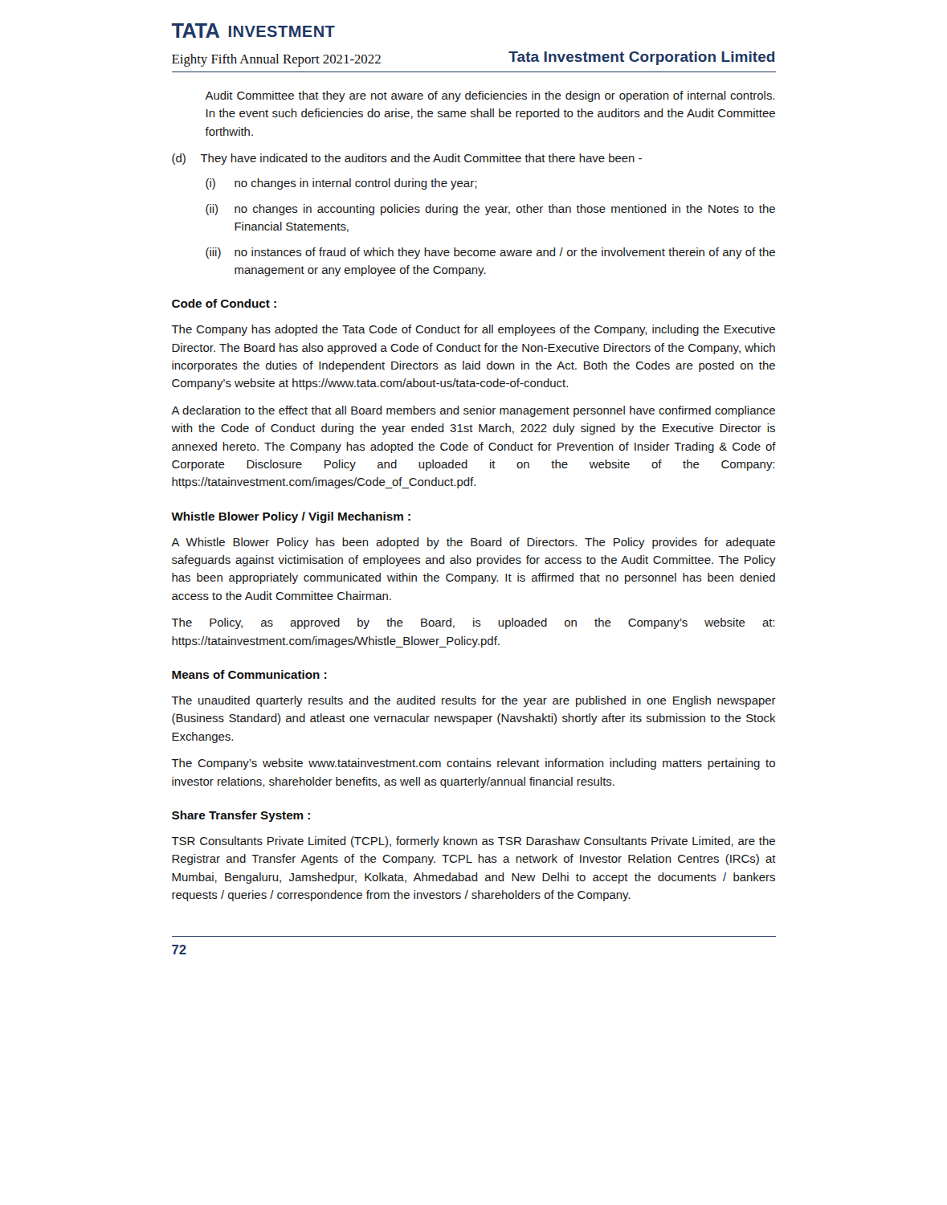TATA INVESTMENT
Eighty Fifth Annual Report 2021-2022
Tata Investment Corporation Limited
Audit Committee that they are not aware of any deficiencies in the design or operation of internal controls. In the event such deficiencies do arise, the same shall be reported to the auditors and the Audit Committee forthwith.
(d)
They have indicated to the auditors and the Audit Committee that there have been -
(i)
no changes in internal control during the year;
(ii)
no changes in accounting policies during the year, other than those mentioned in the Notes to the Financial Statements,
(iii)
no instances of fraud of which they have become aware and / or the involvement therein of any of the management or any employee of the Company.
Code of Conduct :
The Company has adopted the Tata Code of Conduct for all employees of the Company, including the Executive Director. The Board has also approved a Code of Conduct for the Non-Executive Directors of the Company, which incorporates the duties of Independent Directors as laid down in the Act. Both the Codes are posted on the Company’s website at https://www.tata.com/about-us/tata-code-of-conduct.
A declaration to the effect that all Board members and senior management personnel have confirmed compliance with the Code of Conduct during the year ended 31st March, 2022 duly signed by the Executive Director is annexed hereto. The Company has adopted the Code of Conduct for Prevention of Insider Trading & Code of Corporate Disclosure Policy and uploaded it on the website of the Company: https://tatainvestment.com/images/Code_of_Conduct.pdf.
Whistle Blower Policy / Vigil Mechanism :
A Whistle Blower Policy has been adopted by the Board of Directors. The Policy provides for adequate safeguards against victimisation of employees and also provides for access to the Audit Committee. The Policy has been appropriately communicated within the Company. It is affirmed that no personnel has been denied access to the Audit Committee Chairman.
The Policy, as approved by the Board, is uploaded on the Company’s website at: https://tatainvestment.com/images/Whistle_Blower_Policy.pdf.
Means of Communication :
The unaudited quarterly results and the audited results for the year are published in one English newspaper (Business Standard) and atleast one vernacular newspaper (Navshakti) shortly after its submission to the Stock Exchanges.
The Company’s website www.tatainvestment.com contains relevant information including matters pertaining to investor relations, shareholder benefits, as well as quarterly/annual financial results.
Share Transfer System :
TSR Consultants Private Limited (TCPL), formerly known as TSR Darashaw Consultants Private Limited, are the Registrar and Transfer Agents of the Company. TCPL has a network of Investor Relation Centres (IRCs) at Mumbai, Bengaluru, Jamshedpur, Kolkata, Ahmedabad and New Delhi to accept the documents / bankers requests / queries / correspondence from the investors / shareholders of the Company.
72